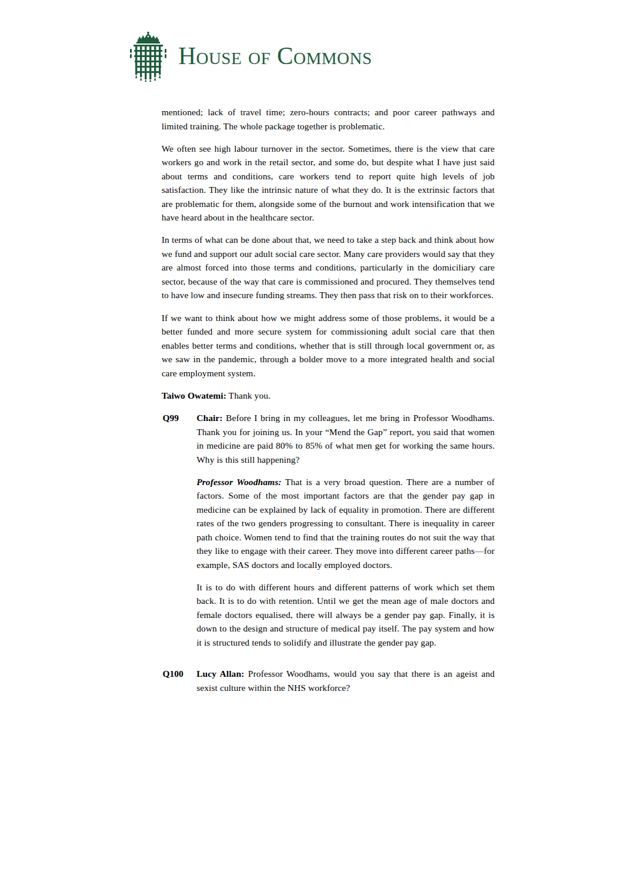House of Commons
mentioned; lack of travel time; zero-hours contracts; and poor career pathways and limited training. The whole package together is problematic.
We often see high labour turnover in the sector. Sometimes, there is the view that care workers go and work in the retail sector, and some do, but despite what I have just said about terms and conditions, care workers tend to report quite high levels of job satisfaction. They like the intrinsic nature of what they do. It is the extrinsic factors that are problematic for them, alongside some of the burnout and work intensification that we have heard about in the healthcare sector.
In terms of what can be done about that, we need to take a step back and think about how we fund and support our adult social care sector. Many care providers would say that they are almost forced into those terms and conditions, particularly in the domiciliary care sector, because of the way that care is commissioned and procured. They themselves tend to have low and insecure funding streams. They then pass that risk on to their workforces.
If we want to think about how we might address some of those problems, it would be a better funded and more secure system for commissioning adult social care that then enables better terms and conditions, whether that is still through local government or, as we saw in the pandemic, through a bolder move to a more integrated health and social care employment system.
Taiwo Owatemi: Thank you.
Q99
Chair: Before I bring in my colleagues, let me bring in Professor Woodhams. Thank you for joining us. In your “Mend the Gap” report, you said that women in medicine are paid 80% to 85% of what men get for working the same hours. Why is this still happening?
Professor Woodhams: That is a very broad question. There are a number of factors. Some of the most important factors are that the gender pay gap in medicine can be explained by lack of equality in promotion. There are different rates of the two genders progressing to consultant. There is inequality in career path choice. Women tend to find that the training routes do not suit the way that they like to engage with their career. They move into different career paths—for example, SAS doctors and locally employed doctors.
It is to do with different hours and different patterns of work which set them back. It is to do with retention. Until we get the mean age of male doctors and female doctors equalised, there will always be a gender pay gap. Finally, it is down to the design and structure of medical pay itself. The pay system and how it is structured tends to solidify and illustrate the gender pay gap.
Q100
Lucy Allan: Professor Woodhams, would you say that there is an ageist and sexist culture within the NHS workforce?